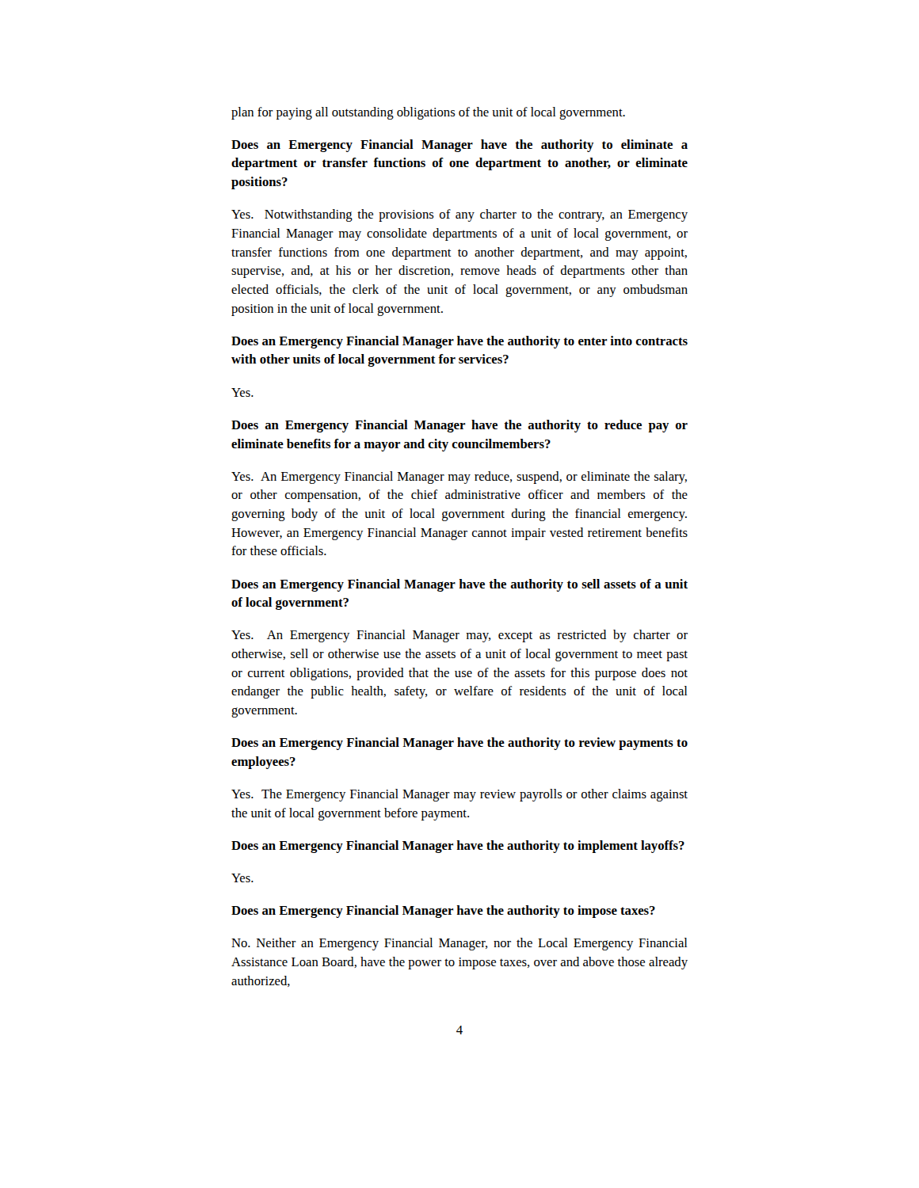plan for paying all outstanding obligations of the unit of local government.
Does an Emergency Financial Manager have the authority to eliminate a department or transfer functions of one department to another, or eliminate positions?
Yes. Notwithstanding the provisions of any charter to the contrary, an Emergency Financial Manager may consolidate departments of a unit of local government, or transfer functions from one department to another department, and may appoint, supervise, and, at his or her discretion, remove heads of departments other than elected officials, the clerk of the unit of local government, or any ombudsman position in the unit of local government.
Does an Emergency Financial Manager have the authority to enter into contracts with other units of local government for services?
Yes.
Does an Emergency Financial Manager have the authority to reduce pay or eliminate benefits for a mayor and city councilmembers?
Yes. An Emergency Financial Manager may reduce, suspend, or eliminate the salary, or other compensation, of the chief administrative officer and members of the governing body of the unit of local government during the financial emergency. However, an Emergency Financial Manager cannot impair vested retirement benefits for these officials.
Does an Emergency Financial Manager have the authority to sell assets of a unit of local government?
Yes. An Emergency Financial Manager may, except as restricted by charter or otherwise, sell or otherwise use the assets of a unit of local government to meet past or current obligations, provided that the use of the assets for this purpose does not endanger the public health, safety, or welfare of residents of the unit of local government.
Does an Emergency Financial Manager have the authority to review payments to employees?
Yes. The Emergency Financial Manager may review payrolls or other claims against the unit of local government before payment.
Does an Emergency Financial Manager have the authority to implement layoffs?
Yes.
Does an Emergency Financial Manager have the authority to impose taxes?
No. Neither an Emergency Financial Manager, nor the Local Emergency Financial Assistance Loan Board, have the power to impose taxes, over and above those already authorized,
4